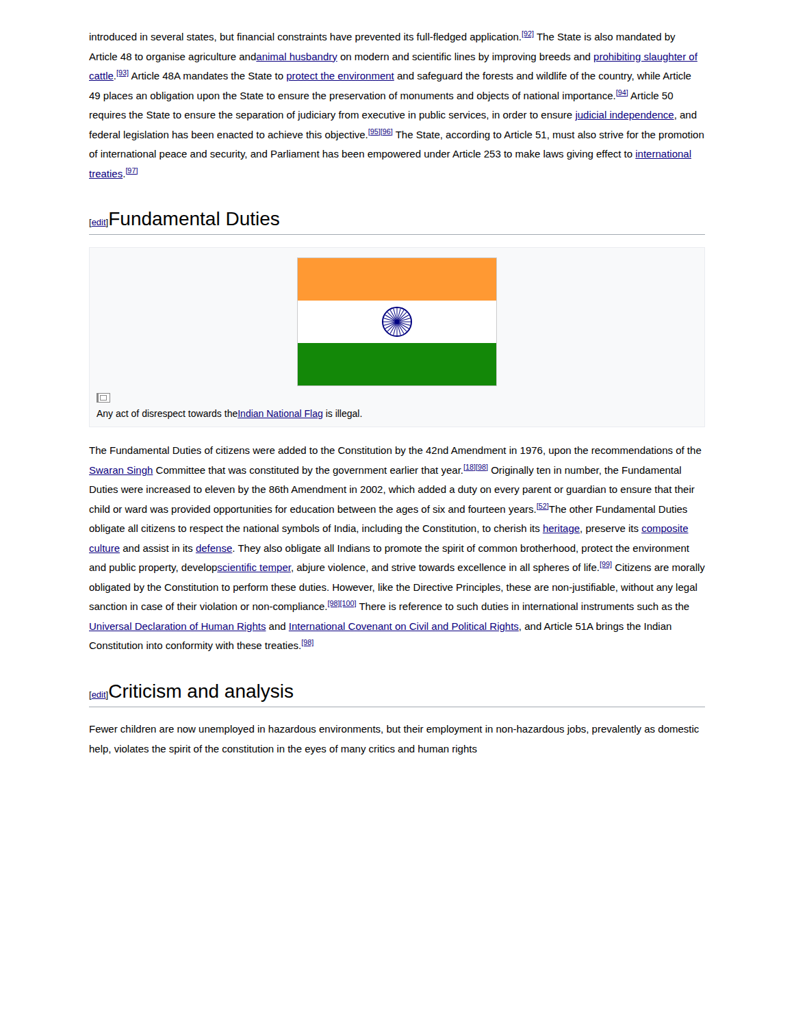introduced in several states, but financial constraints have prevented its full-fledged application.[92] The State is also mandated by Article 48 to organise agriculture andanimal husbandry on modern and scientific lines by improving breeds and prohibiting slaughter of cattle.[93] Article 48A mandates the State to protect the environment and safeguard the forests and wildlife of the country, while Article 49 places an obligation upon the State to ensure the preservation of monuments and objects of national importance.[94] Article 50 requires the State to ensure the separation of judiciary from executive in public services, in order to ensure judicial independence, and federal legislation has been enacted to achieve this objective.[95][96] The State, according to Article 51, must also strive for the promotion of international peace and security, and Parliament has been empowered under Article 253 to make laws giving effect to international treaties.[97]
[edit] Fundamental Duties
Any act of disrespect towards theIndian National Flag is illegal.
The Fundamental Duties of citizens were added to the Constitution by the 42nd Amendment in 1976, upon the recommendations of the Swaran Singh Committee that was constituted by the government earlier that year.[18][98] Originally ten in number, the Fundamental Duties were increased to eleven by the 86th Amendment in 2002, which added a duty on every parent or guardian to ensure that their child or ward was provided opportunities for education between the ages of six and fourteen years.[52]The other Fundamental Duties obligate all citizens to respect the national symbols of India, including the Constitution, to cherish its heritage, preserve its composite culture and assist in its defense. They also obligate all Indians to promote the spirit of common brotherhood, protect the environment and public property, developscientific temper, abjure violence, and strive towards excellence in all spheres of life.[99] Citizens are morally obligated by the Constitution to perform these duties. However, like the Directive Principles, these are non-justifiable, without any legal sanction in case of their violation or non-compliance.[98][100] There is reference to such duties in international instruments such as the Universal Declaration of Human Rights and International Covenant on Civil and Political Rights, and Article 51A brings the Indian Constitution into conformity with these treaties.[98]
[edit] Criticism and analysis
Fewer children are now unemployed in hazardous environments, but their employment in non-hazardous jobs, prevalently as domestic help, violates the spirit of the constitution in the eyes of many critics and human rights